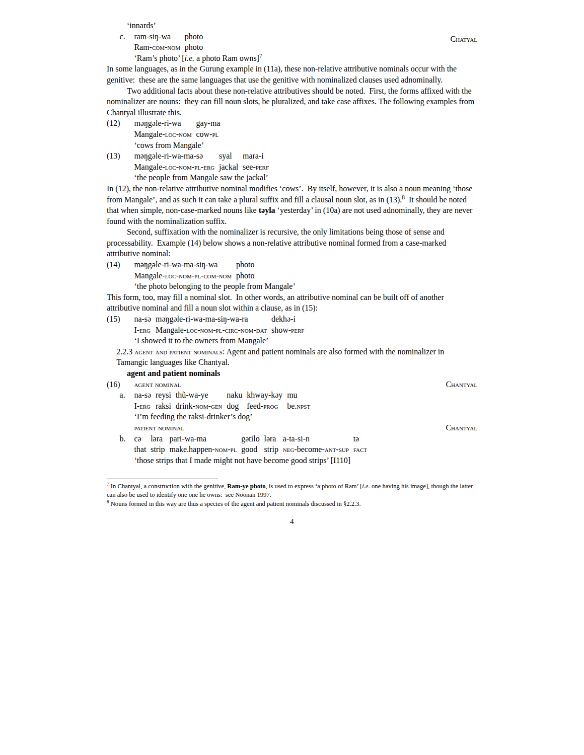‘innards’
c.
| ram-siŋ-wa | photo |
| Ram- com-nom | photo |
Chatyal
‘Ram’s photo’ [i.e. a photo Ram owns]7
In some languages, as in the Gurung example in (11a), these non-relative attributive nominals occur with the genitive: these are the same languages that use the genitive with nominalized clauses used adnominally.
Two additional facts about these non-relative attributives should be noted. First, the forms affixed with the nominalizer are nouns: they can fill noun slots, be pluralized, and take case affixes. The following examples from Chantyal illustrate this.
(12)
| məŋgəle-ri-wa | gay-ma |
| Mangale- loc-nom | cow- pl |
‘cows from Mangale’
(13)
| məŋgəle-ri-wa-ma-sə | syal | mara-i |
| Mangale- loc-nom-pl-erg | jackal | see- perf |
‘the people from Mangale saw the jackal’
In (12), the non-relative attributive nominal modifies ‘cows’. By itself, however, it is also a noun meaning ‘those from Mangale’, and as such it can take a plural suffix and fill a clausal noun slot, as in (13).8 It should be noted that when simple, non-case-marked nouns like təyla ‘yesterday’ in (10a) are not used adnominally, they are never found with the nominalization suffix.
Second, suffixation with the nominalizer is recursive, the only limitations being those of sense and processability. Example (14) below shows a non-relative attributive nominal formed from a case-marked attributive nominal:
(14)
| məŋgəle-ri-wa-ma-siŋ-wa | photo |
| Mangale- loc-nom-pl-com-nom | photo |
‘the photo belonging to the people from Mangale’
This form, too, may fill a nominal slot. In other words, an attributive nominal can be built off of another attributive nominal and fill a noun slot within a clause, as in (15):
(15)
| na-sə | məŋgəle-ri-wa-ma-siŋ-wa-ra | dekhə-i |
| I- erg | Mangale- loc-nom-pl-circ-nom-dat | show- perf |
‘I showed it to the owners from Mangale’
2.2.3 agent and patient nominals: Agent and patient nominals are also formed with the nominalizer in Tamangic languages like Chantyal.
agent and patient nominals
(16)
agent nominal
Chantyal
a.
| na-sə | reysi | thũ-wa-ye | naku | khway-kəy | mu |
| I- erg | raksi | drink- nom-gen | dog | feed- prog | be. npst |
‘I’m feeding the raksi-drinker’s dog’
patient nominal
Chantyal
b.
| cə | lǝra | pari-wa-ma | gətilo | lǝra | a-ta-si-n | tə |
| that | strip | make.happen- nom-pl | good | strip | neg -become- ant-sup | fact |
‘those strips that I made might not have become good strips’ [I110]
7 In Chantyal, a construction with the genitive, Ram-ye photo, is used to express ‘a photo of Ram’ [i.e. one having his image], though the latter can also be used to identify one one he owns: see Noonan 1997.
8 Nouns formed in this way are thus a species of the agent and patient nominals discussed in §2.2.3.
4